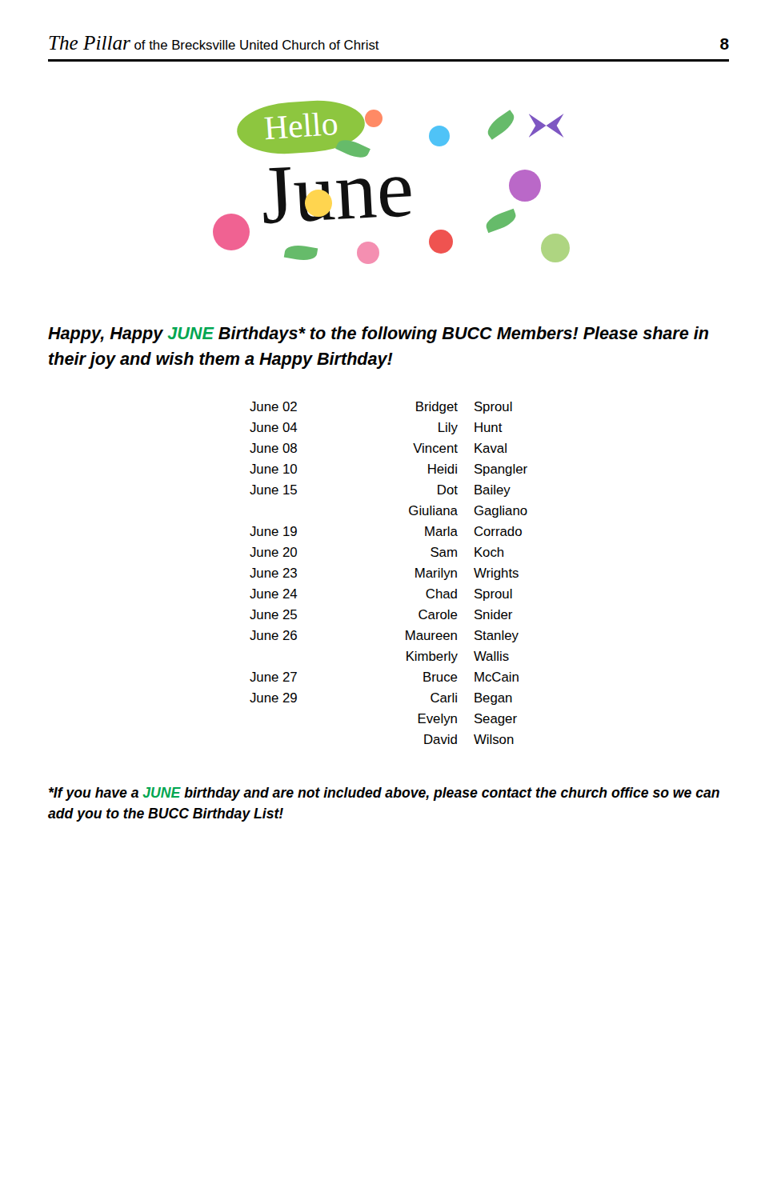The Pillar of the Brecksville United Church of Christ
8
Hello June
Happy, Happy JUNE Birthdays* to the following BUCC Members! Please share in their joy and wish them a Happy Birthday!
| June 02 | Bridget | Sproul |
| June 04 | Lily | Hunt |
| June 08 | Vincent | Kaval |
| June 10 | Heidi | Spangler |
| June 15 | Dot | Bailey |
| | Giuliana | Gagliano |
| June 19 | Marla | Corrado |
| June 20 | Sam | Koch |
| June 23 | Marilyn | Wrights |
| June 24 | Chad | Sproul |
| June 25 | Carole | Snider |
| June 26 | Maureen | Stanley |
| | Kimberly | Wallis |
| June 27 | Bruce | McCain |
| June 29 | Carli | Began |
| | Evelyn | Seager |
| | David | Wilson |
*If you have a JUNE birthday and are not included above, please contact the church office so we can add you to the BUCC Birthday List!